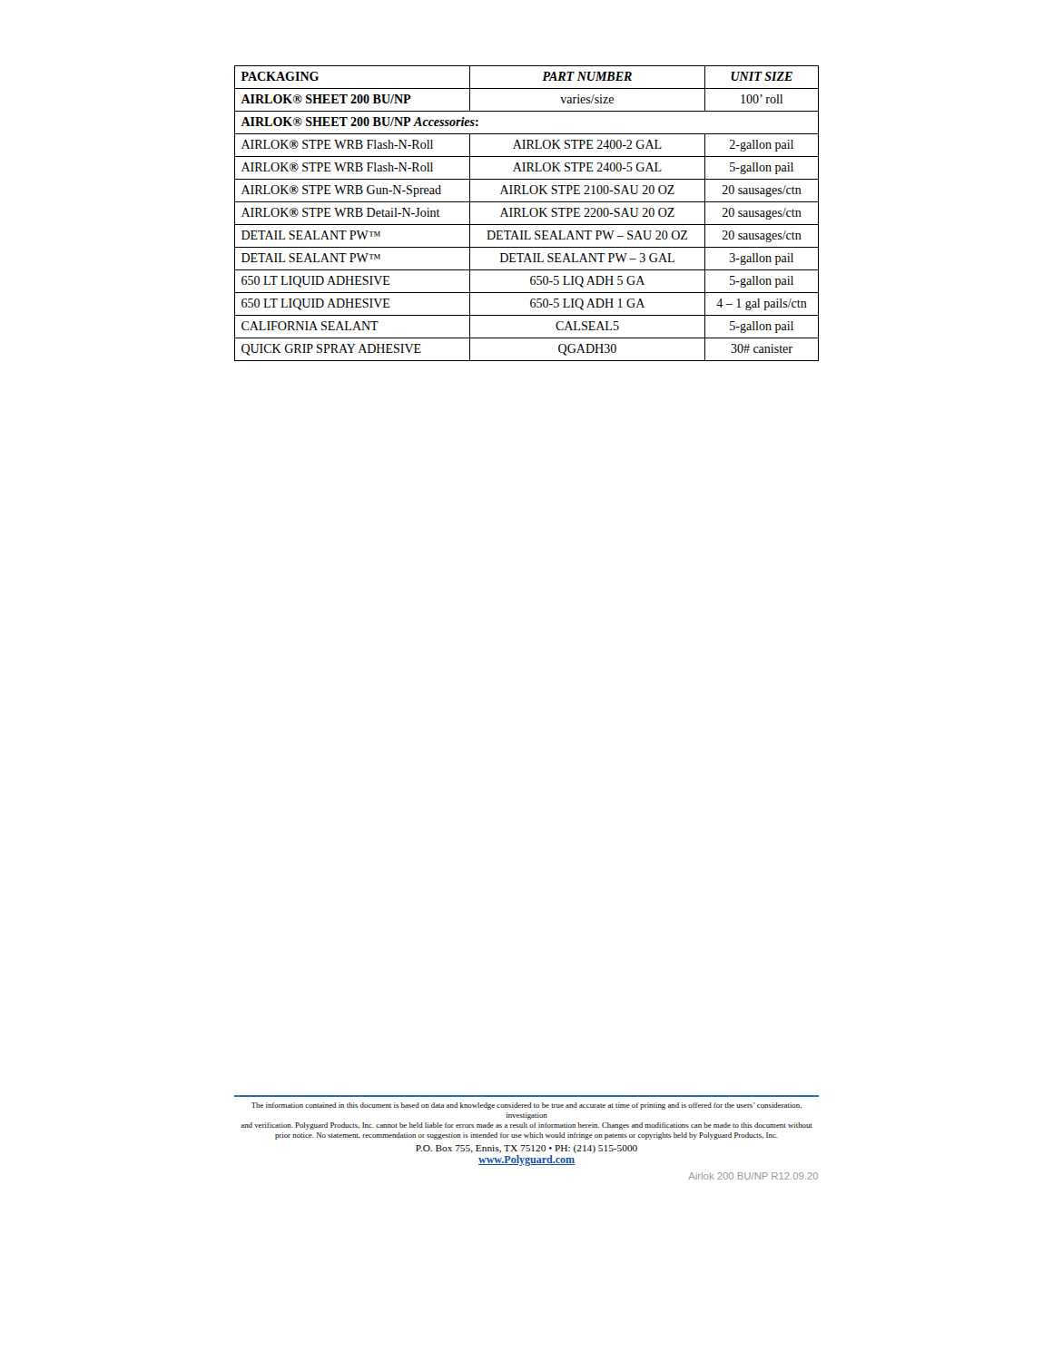| PACKAGING | PART NUMBER | UNIT SIZE |
| --- | --- | --- |
| AIRLOK® SHEET 200 BU/NP | varies/size | 100’ roll |
| AIRLOK® SHEET 200 BU/NP Accessories : |
| AIRLOK ® STPE WRB Flash-N-Roll | AIRLOK STPE 2400-2 GAL | 2-gallon pail |
| AIRLOK ® STPE WRB Flash-N-Roll | AIRLOK STPE 2400-5 GAL | 5-gallon pail |
| AIRLOK ® STPE WRB Gun-N-Spread | AIRLOK STPE 2100-SAU 20 OZ | 20 sausages/ctn |
| AIRLOK ® STPE WRB Detail-N-Joint | AIRLOK STPE 2200-SAU 20 OZ | 20 sausages/ctn |
| DETAIL SEALANT PW™ | DETAIL SEALANT PW – SAU 20 OZ | 20 sausages/ctn |
| DETAIL SEALANT PW™ | DETAIL SEALANT PW – 3 GAL | 3-gallon pail |
| 650 LT LIQUID ADHESIVE | 650-5 LIQ ADH 5 GA | 5-gallon pail |
| 650 LT LIQUID ADHESIVE | 650-5 LIQ ADH 1 GA | 4 – 1 gal pails/ctn |
| CALIFORNIA SEALANT | CALSEAL5 | 5-gallon pail |
| QUICK GRIP SPRAY ADHESIVE | QGADH30 | 30# canister |
The information contained in this document is based on data and knowledge considered to be true and accurate at time of printing and is offered for the users’ consideration, investigation
and verification. Polyguard Products, Inc. cannot be held liable for errors made as a result of information herein. Changes and modifications can be made to this document without
prior notice. No statement, recommendation or suggestion is intended for use which would infringe on patents or copyrights held by Polyguard Products, Inc.
P.O. Box 755, Ennis, TX 75120 • PH: (214) 515-5000
www.Polyguard.com
Airlok 200 BU/NP R12.09.20